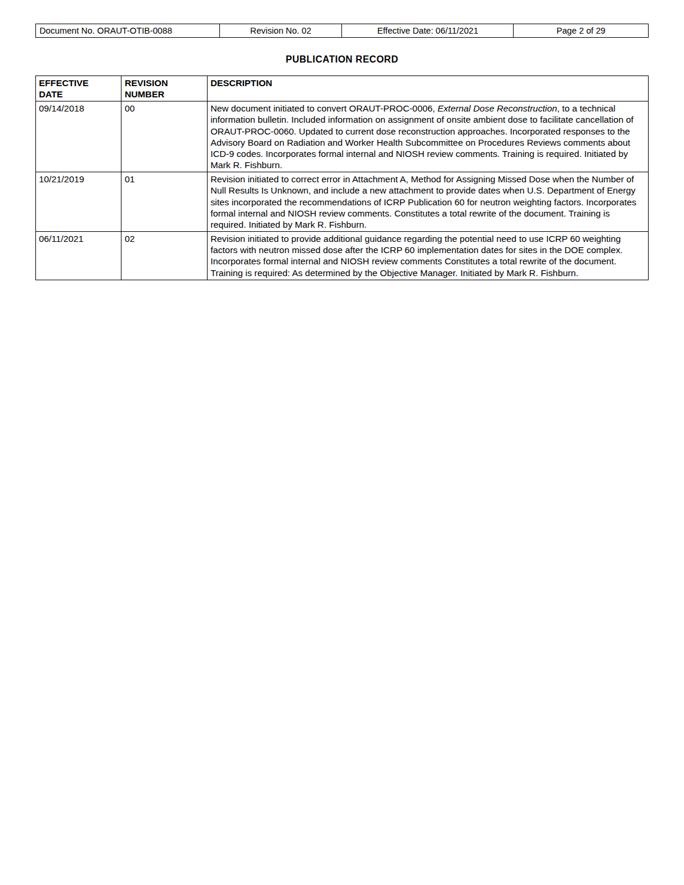| Document No. ORAUT-OTIB-0088 | Revision No. 02 | Effective Date: 06/11/2021 | Page 2 of 29 |
PUBLICATION RECORD
| EFFECTIVE DATE | REVISION NUMBER | DESCRIPTION |
| --- | --- | --- |
| 09/14/2018 | 00 | New document initiated to convert ORAUT-PROC-0006, External Dose Reconstruction , to a technical information bulletin. Included information on assignment of onsite ambient dose to facilitate cancellation of ORAUT-PROC-0060. Updated to current dose reconstruction approaches. Incorporated responses to the Advisory Board on Radiation and Worker Health Subcommittee on Procedures Reviews comments about ICD-9 codes. Incorporates formal internal and NIOSH review comments. Training is required. Initiated by Mark R. Fishburn. |
| 10/21/2019 | 01 | Revision initiated to correct error in Attachment A, Method for Assigning Missed Dose when the Number of Null Results Is Unknown, and include a new attachment to provide dates when U.S. Department of Energy sites incorporated the recommendations of ICRP Publication 60 for neutron weighting factors. Incorporates formal internal and NIOSH review comments. Constitutes a total rewrite of the document. Training is required. Initiated by Mark R. Fishburn. |
| 06/11/2021 | 02 | Revision initiated to provide additional guidance regarding the potential need to use ICRP 60 weighting factors with neutron missed dose after the ICRP 60 implementation dates for sites in the DOE complex. Incorporates formal internal and NIOSH review comments Constitutes a total rewrite of the document. Training is required: As determined by the Objective Manager. Initiated by Mark R. Fishburn. |